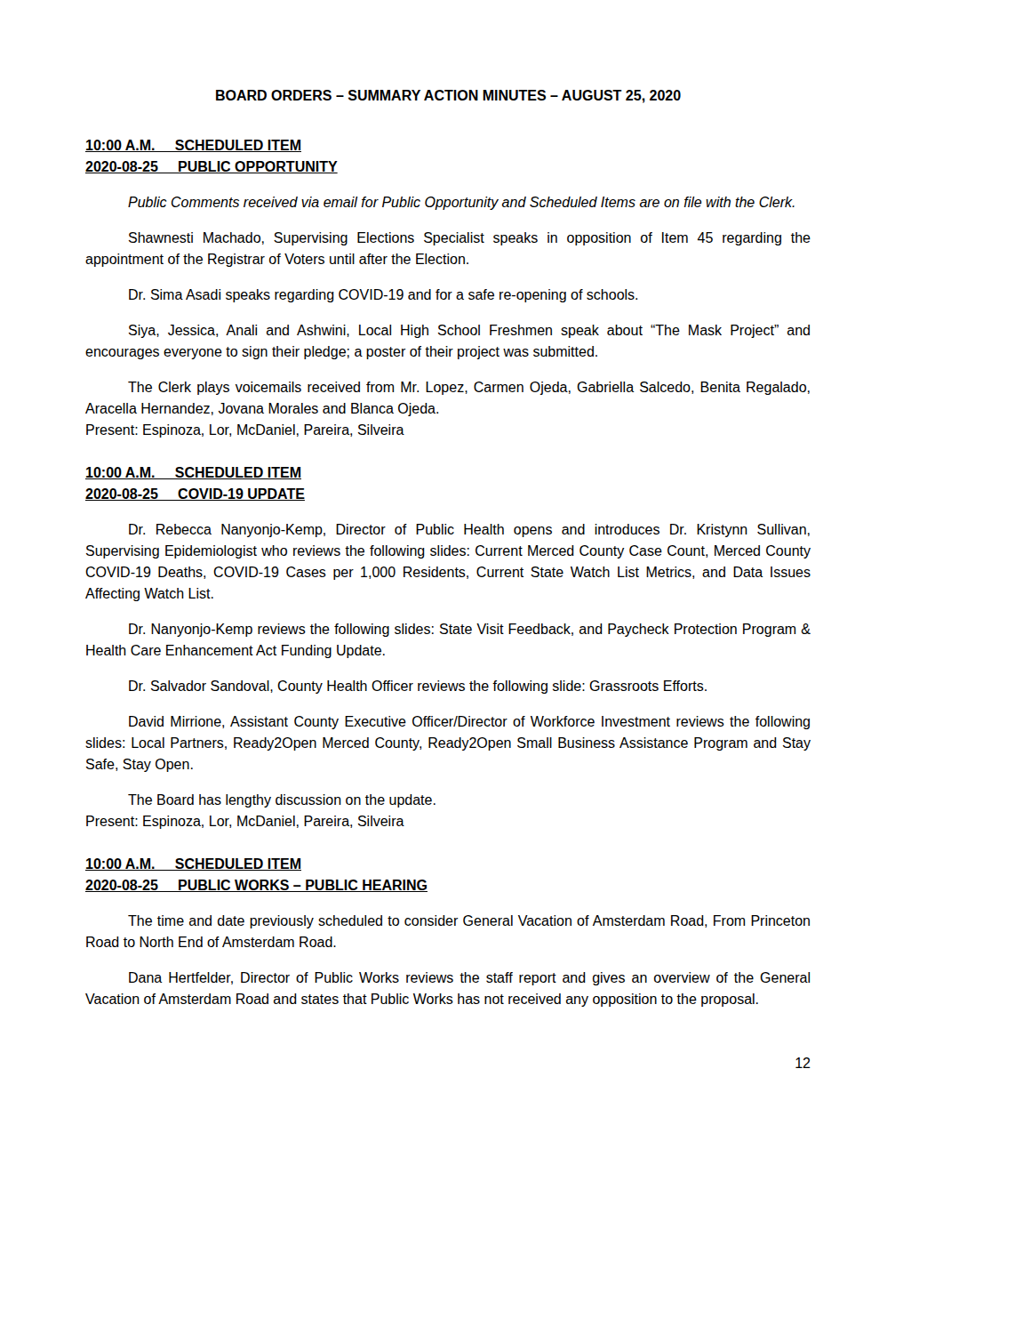BOARD ORDERS – SUMMARY ACTION MINUTES – AUGUST 25, 2020
10:00 A.M. SCHEDULED ITEM 2020-08-25 PUBLIC OPPORTUNITY
Public Comments received via email for Public Opportunity and Scheduled Items are on file with the Clerk.
Shawnesti Machado, Supervising Elections Specialist speaks in opposition of Item 45 regarding the appointment of the Registrar of Voters until after the Election.
Dr. Sima Asadi speaks regarding COVID-19 and for a safe re-opening of schools.
Siya, Jessica, Anali and Ashwini, Local High School Freshmen speak about “The Mask Project” and encourages everyone to sign their pledge; a poster of their project was submitted.
The Clerk plays voicemails received from Mr. Lopez, Carmen Ojeda, Gabriella Salcedo, Benita Regalado, Aracella Hernandez, Jovana Morales and Blanca Ojeda.
Present: Espinoza, Lor, McDaniel, Pareira, Silveira
10:00 A.M. SCHEDULED ITEM 2020-08-25 COVID-19 UPDATE
Dr. Rebecca Nanyonjo-Kemp, Director of Public Health opens and introduces Dr. Kristynn Sullivan, Supervising Epidemiologist who reviews the following slides: Current Merced County Case Count, Merced County COVID-19 Deaths, COVID-19 Cases per 1,000 Residents, Current State Watch List Metrics, and Data Issues Affecting Watch List.
Dr. Nanyonjo-Kemp reviews the following slides: State Visit Feedback, and Paycheck Protection Program & Health Care Enhancement Act Funding Update.
Dr. Salvador Sandoval, County Health Officer reviews the following slide: Grassroots Efforts.
David Mirrione, Assistant County Executive Officer/Director of Workforce Investment reviews the following slides: Local Partners, Ready2Open Merced County, Ready2Open Small Business Assistance Program and Stay Safe, Stay Open.
The Board has lengthy discussion on the update.
Present: Espinoza, Lor, McDaniel, Pareira, Silveira
10:00 A.M. SCHEDULED ITEM 2020-08-25 PUBLIC WORKS – PUBLIC HEARING
The time and date previously scheduled to consider General Vacation of Amsterdam Road, From Princeton Road to North End of Amsterdam Road.
Dana Hertfelder, Director of Public Works reviews the staff report and gives an overview of the General Vacation of Amsterdam Road and states that Public Works has not received any opposition to the proposal.
12